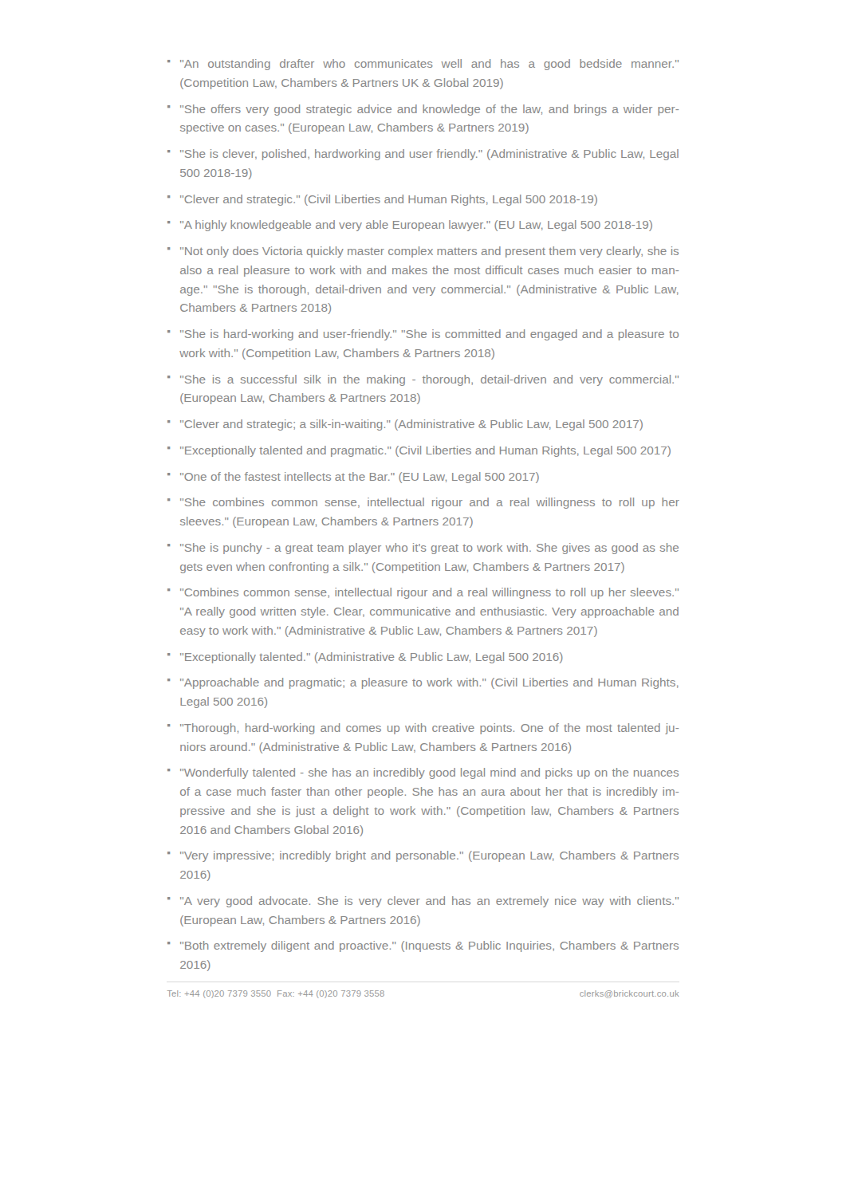"An outstanding drafter who communicates well and has a good bedside manner." (Competition Law, Chambers & Partners UK & Global 2019)
"She offers very good strategic advice and knowledge of the law, and brings a wider perspective on cases." (European Law, Chambers & Partners 2019)
"She is clever, polished, hardworking and user friendly." (Administrative & Public Law, Legal 500 2018-19)
"Clever and strategic." (Civil Liberties and Human Rights, Legal 500 2018-19)
"A highly knowledgeable and very able European lawyer." (EU Law, Legal 500 2018-19)
"Not only does Victoria quickly master complex matters and present them very clearly, she is also a real pleasure to work with and makes the most difficult cases much easier to manage." "She is thorough, detail-driven and very commercial." (Administrative & Public Law, Chambers & Partners 2018)
"She is hard-working and user-friendly." "She is committed and engaged and a pleasure to work with." (Competition Law, Chambers & Partners 2018)
"She is a successful silk in the making - thorough, detail-driven and very commercial." (European Law, Chambers & Partners 2018)
"Clever and strategic; a silk-in-waiting." (Administrative & Public Law, Legal 500 2017)
"Exceptionally talented and pragmatic." (Civil Liberties and Human Rights, Legal 500 2017)
"One of the fastest intellects at the Bar." (EU Law, Legal 500 2017)
"She combines common sense, intellectual rigour and a real willingness to roll up her sleeves." (European Law, Chambers & Partners 2017)
"She is punchy - a great team player who it's great to work with. She gives as good as she gets even when confronting a silk." (Competition Law, Chambers & Partners 2017)
"Combines common sense, intellectual rigour and a real willingness to roll up her sleeves." "A really good written style. Clear, communicative and enthusiastic. Very approachable and easy to work with." (Administrative & Public Law, Chambers & Partners 2017)
"Exceptionally talented." (Administrative & Public Law, Legal 500 2016)
"Approachable and pragmatic; a pleasure to work with." (Civil Liberties and Human Rights, Legal 500 2016)
"Thorough, hard-working and comes up with creative points. One of the most talented juniors around." (Administrative & Public Law, Chambers & Partners 2016)
"Wonderfully talented - she has an incredibly good legal mind and picks up on the nuances of a case much faster than other people. She has an aura about her that is incredibly impressive and she is just a delight to work with." (Competition law, Chambers & Partners 2016 and Chambers Global 2016)
"Very impressive; incredibly bright and personable." (European Law, Chambers & Partners 2016)
"A very good advocate. She is very clever and has an extremely nice way with clients." (European Law, Chambers & Partners 2016)
"Both extremely diligent and proactive." (Inquests & Public Inquiries, Chambers & Partners 2016)
Tel: +44 (0)20 7379 3550 Fax: +44 (0)20 7379 3558
clerks@brickcourt.co.uk